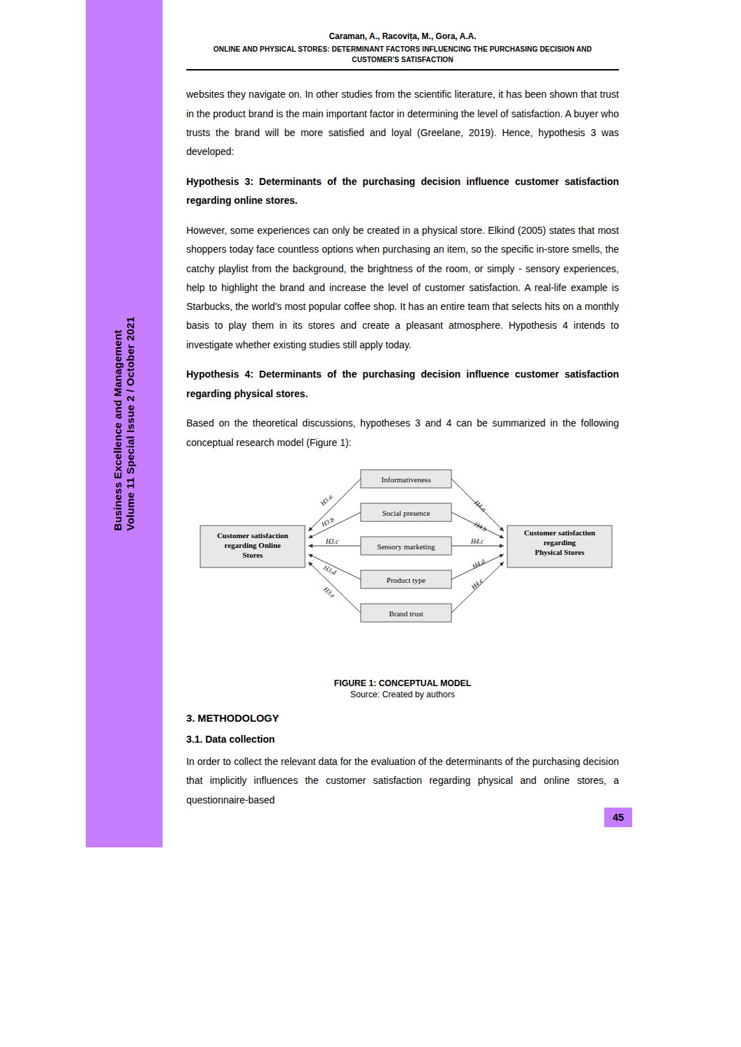Business Excellence and Management
Volume 11 Special Issue 2 / October 2021
Caraman, A., Racovița, M., Gora, A.A.
ONLINE AND PHYSICAL STORES: DETERMINANT FACTORS INFLUENCING THE PURCHASING DECISION AND
CUSTOMER'S SATISFACTION
websites they navigate on. In other studies from the scientific literature, it has been shown that trust in the product brand is the main important factor in determining the level of satisfaction. A buyer who trusts the brand will be more satisfied and loyal (Greelane, 2019). Hence, hypothesis 3 was developed:
Hypothesis 3: Determinants of the purchasing decision influence customer satisfaction regarding online stores.
However, some experiences can only be created in a physical store. Elkind (2005) states that most shoppers today face countless options when purchasing an item, so the specific in-store smells, the catchy playlist from the background, the brightness of the room, or simply - sensory experiences, help to highlight the brand and increase the level of customer satisfaction. A real-life example is Starbucks, the world's most popular coffee shop. It has an entire team that selects hits on a monthly basis to play them in its stores and create a pleasant atmosphere. Hypothesis 4 intends to investigate whether existing studies still apply today.
Hypothesis 4: Determinants of the purchasing decision influence customer satisfaction regarding physical stores.
Based on the theoretical discussions, hypotheses 3 and 4 can be summarized in the following conceptual research model (Figure 1):
Informativeness Social presence Sensory marketing Product type Brand trust Customer satisfaction regarding Online Stores Customer satisfaction regarding Physical Stores H3.a H3.b H3.c H3.d H3.e H4.a H4.b H4.c H4.d H4.e
FIGURE 1: CONCEPTUAL MODEL
Source: Created by authors
3. METHODOLOGY
3.1. Data collection
In order to collect the relevant data for the evaluation of the determinants of the purchasing decision that implicitly influences the customer satisfaction regarding physical and online stores, a questionnaire-based
45